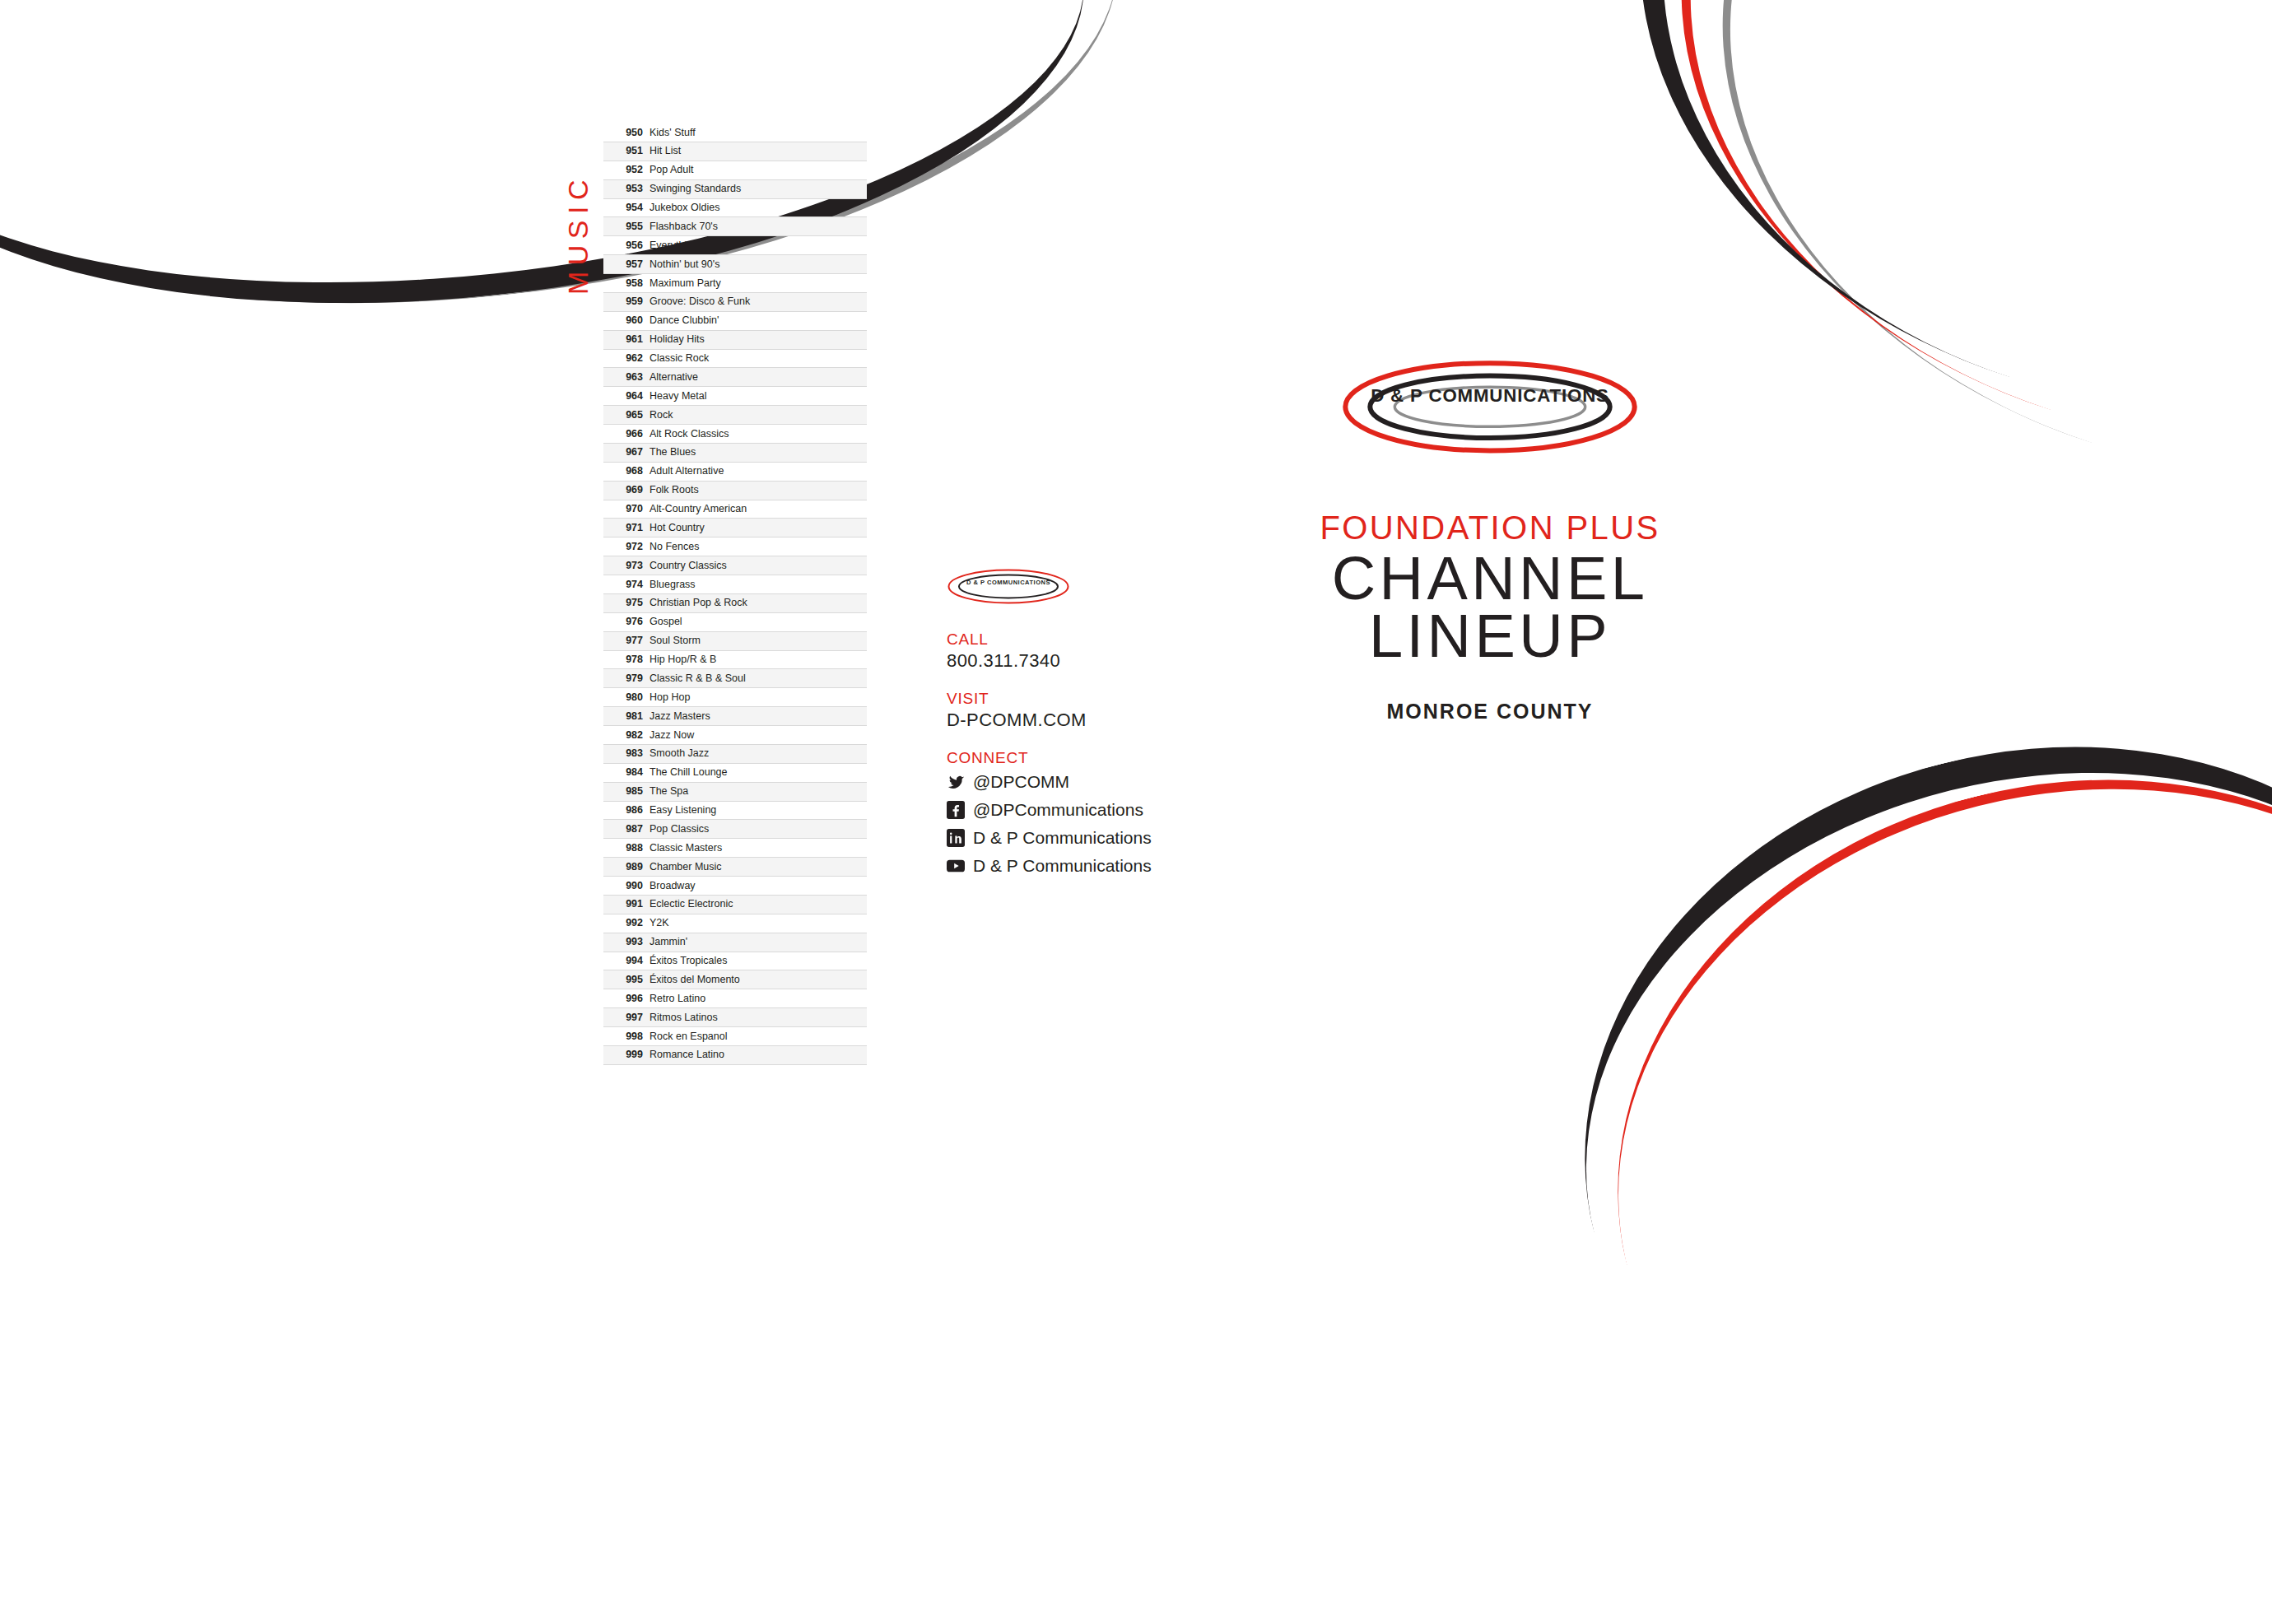MUSIC
| 950 | Kids' Stuff |
| 951 | Hit List |
| 952 | Pop Adult |
| 953 | Swinging Standards |
| 954 | Jukebox Oldies |
| 955 | Flashback 70's |
| 956 | Everything 80's |
| 957 | Nothin' but 90's |
| 958 | Maximum Party |
| 959 | Groove: Disco & Funk |
| 960 | Dance Clubbin' |
| 961 | Holiday Hits |
| 962 | Classic Rock |
| 963 | Alternative |
| 964 | Heavy Metal |
| 965 | Rock |
| 966 | Alt Rock Classics |
| 967 | The Blues |
| 968 | Adult Alternative |
| 969 | Folk Roots |
| 970 | Alt-Country American |
| 971 | Hot Country |
| 972 | No Fences |
| 973 | Country Classics |
| 974 | Bluegrass |
| 975 | Christian Pop & Rock |
| 976 | Gospel |
| 977 | Soul Storm |
| 978 | Hip Hop/R & B |
| 979 | Classic R & B & Soul |
| 980 | Hop Hop |
| 981 | Jazz Masters |
| 982 | Jazz Now |
| 983 | Smooth Jazz |
| 984 | The Chill Lounge |
| 985 | The Spa |
| 986 | Easy Listening |
| 987 | Pop Classics |
| 988 | Classic Masters |
| 989 | Chamber Music |
| 990 | Broadway |
| 991 | Eclectic Electronic |
| 992 | Y2K |
| 993 | Jammin' |
| 994 | Éxitos Tropicales |
| 995 | Éxitos del Momento |
| 996 | Retro Latino |
| 997 | Ritmos Latinos |
| 998 | Rock en Espanol |
| 999 | Romance Latino |
D & P COMMUNICATIONS
CALL
800.311.7340
VISIT
D-PCOMM.COM
CONNECT
@DPCOMM
@DPCommunications
D & P Communications
D & P Communications
D & P COMMUNICATIONS
FOUNDATION PLUS
CHANNEL LINEUP
MONROE COUNTY